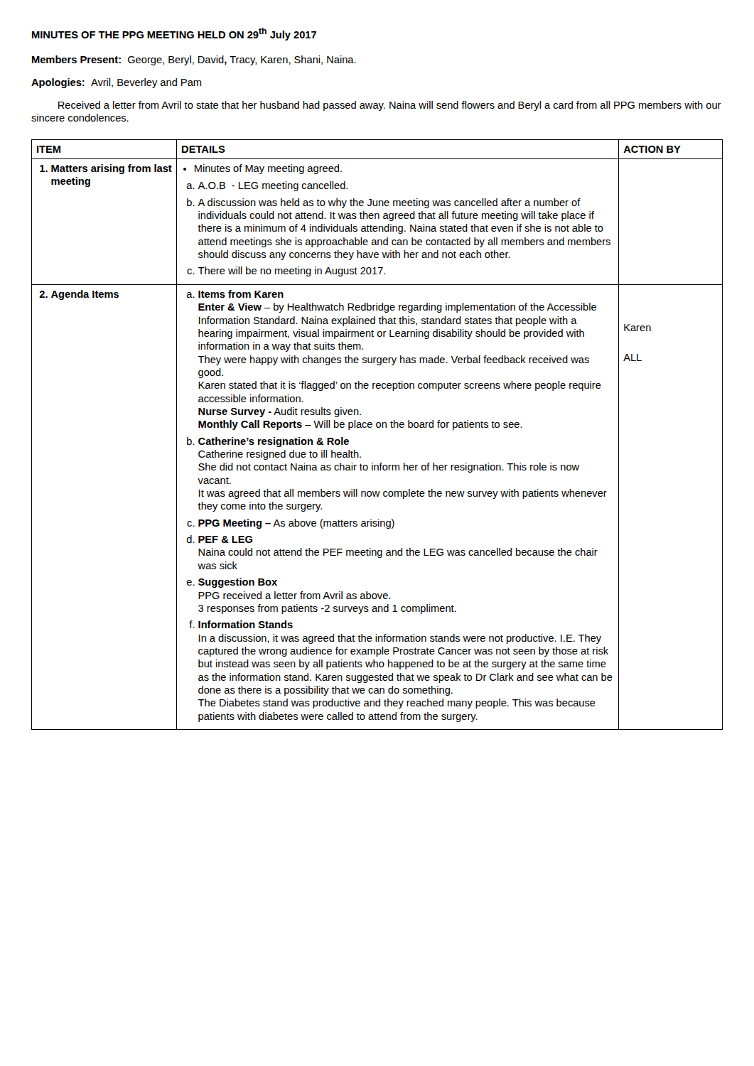MINUTES OF THE PPG MEETING HELD ON 29th July 2017
Members Present: George, Beryl, David, Tracy, Karen, Shani, Naina.
Apologies: Avril, Beverley and Pam
Received a letter from Avril to state that her husband had passed away. Naina will send flowers and Beryl a card from all PPG members with our sincere condolences.
| ITEM | DETAILS | ACTION BY |
| --- | --- | --- |
| Matters arising from last meeting | Minutes of May meeting agreed. A.O.B - LEG meeting cancelled. A discussion was held as to why the June meeting was cancelled after a number of individuals could not attend. It was then agreed that all future meeting will take place if there is a minimum of 4 individuals attending. Naina stated that even if she is not able to attend meetings she is approachable and can be contacted by all members and members should discuss any concerns they have with her and not each other. There will be no meeting in August 2017. | |
| Agenda Items | Items from Karen Enter & View – by Healthwatch Redbridge regarding implementation of the Accessible Information Standard. Naina explained that this, standard states that people with a hearing impairment, visual impairment or Learning disability should be provided with information in a way that suits them. They were happy with changes the surgery has made. Verbal feedback received was good. Karen stated that it is ‘flagged’ on the reception computer screens where people require accessible information. Nurse Survey - Audit results given. Monthly Call Reports – Will be place on the board for patients to see. Catherine’s resignation & Role Catherine resigned due to ill health. She did not contact Naina as chair to inform her of her resignation. This role is now vacant. It was agreed that all members will now complete the new survey with patients whenever they come into the surgery. PPG Meeting – As above (matters arising) PEF & LEG Naina could not attend the PEF meeting and the LEG was cancelled because the chair was sick Suggestion Box PPG received a letter from Avril as above. 3 responses from patients -2 surveys and 1 compliment. Information Stands In a discussion, it was agreed that the information stands were not productive. I.E. They captured the wrong audience for example Prostrate Cancer was not seen by those at risk but instead was seen by all patients who happened to be at the surgery at the same time as the information stand. Karen suggested that we speak to Dr Clark and see what can be done as there is a possibility that we can do something. The Diabetes stand was productive and they reached many people. This was because patients with diabetes were called to attend from the surgery. | Karen ALL |